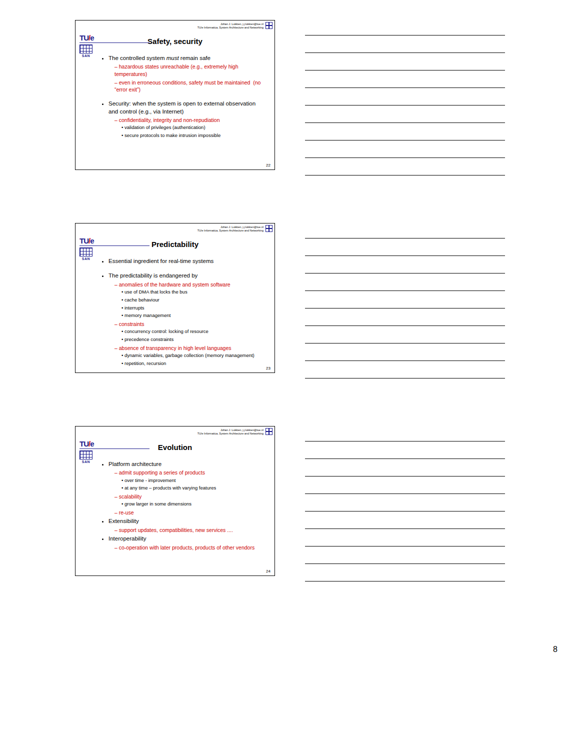Johan J. Lukkien, j.j.lukkien@tue.nl
TU/e Informatica, System Architecture and Networking
TU/e
SAN
Safety, security
The controlled system must remain safe
hazardous states unreachable (e.g., extremely high temperatures)
even in erroneous conditions, safety must be maintained (no “error exit”)
Security: when the system is open to external observation and control (e.g., via Internet)
confidentiality, integrity and non-repudiation
validation of privileges (authentication)
secure protocols to make intrusion impossible
22
Johan J. Lukkien, j.j.lukkien@tue.nl
TU/e Informatica, System Architecture and Networking
TU/e
SAN
Predictability
Essential ingredient for real-time systems
The predictability is endangered by
anomalies of the hardware and system software
use of DMA that locks the bus
cache behaviour
interrupts
memory management
constraints
concurrency control: locking of resource
precedence constraints
absence of transparency in high level languages
dynamic variables, garbage collection (memory management)
repetition, recursion
23
Johan J. Lukkien, j.j.lukkien@tue.nl
TU/e Informatica, System Architecture and Networking
TU/e
SAN
Evolution
Platform architecture
admit supporting a series of products
over time - improvement
at any time – products with varying features
scalability
grow larger in some dimensions
re-use
Extensibility
support updates, compatibilities, new services ....
Interoperability
co-operation with later products, products of other vendors
24
8